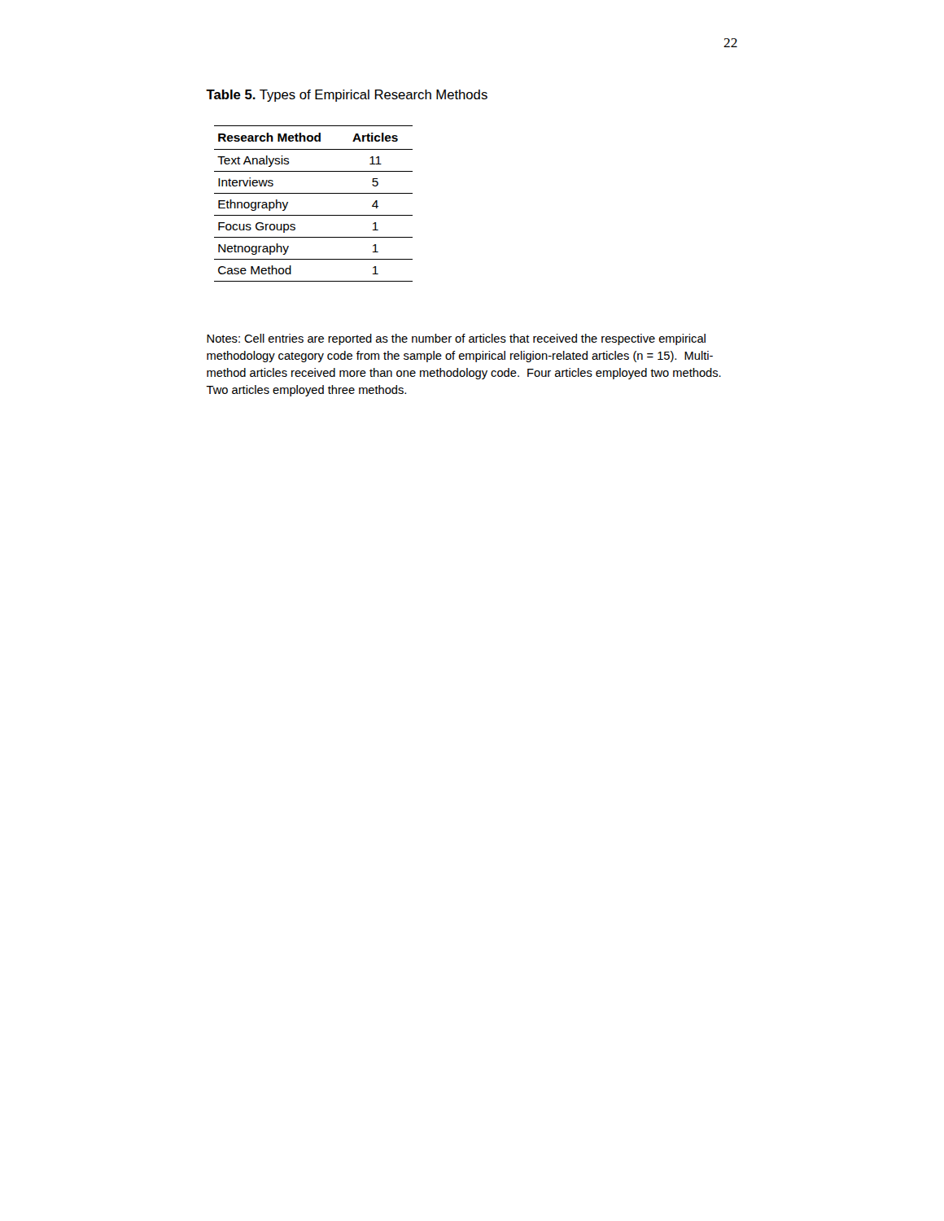22
Table 5. Types of Empirical Research Methods
| Research Method | Articles |
| --- | --- |
| Text Analysis | 11 |
| Interviews | 5 |
| Ethnography | 4 |
| Focus Groups | 1 |
| Netnography | 1 |
| Case Method | 1 |
Notes: Cell entries are reported as the number of articles that received the respective empirical methodology category code from the sample of empirical religion-related articles (n = 15). Multi-method articles received more than one methodology code. Four articles employed two methods. Two articles employed three methods.